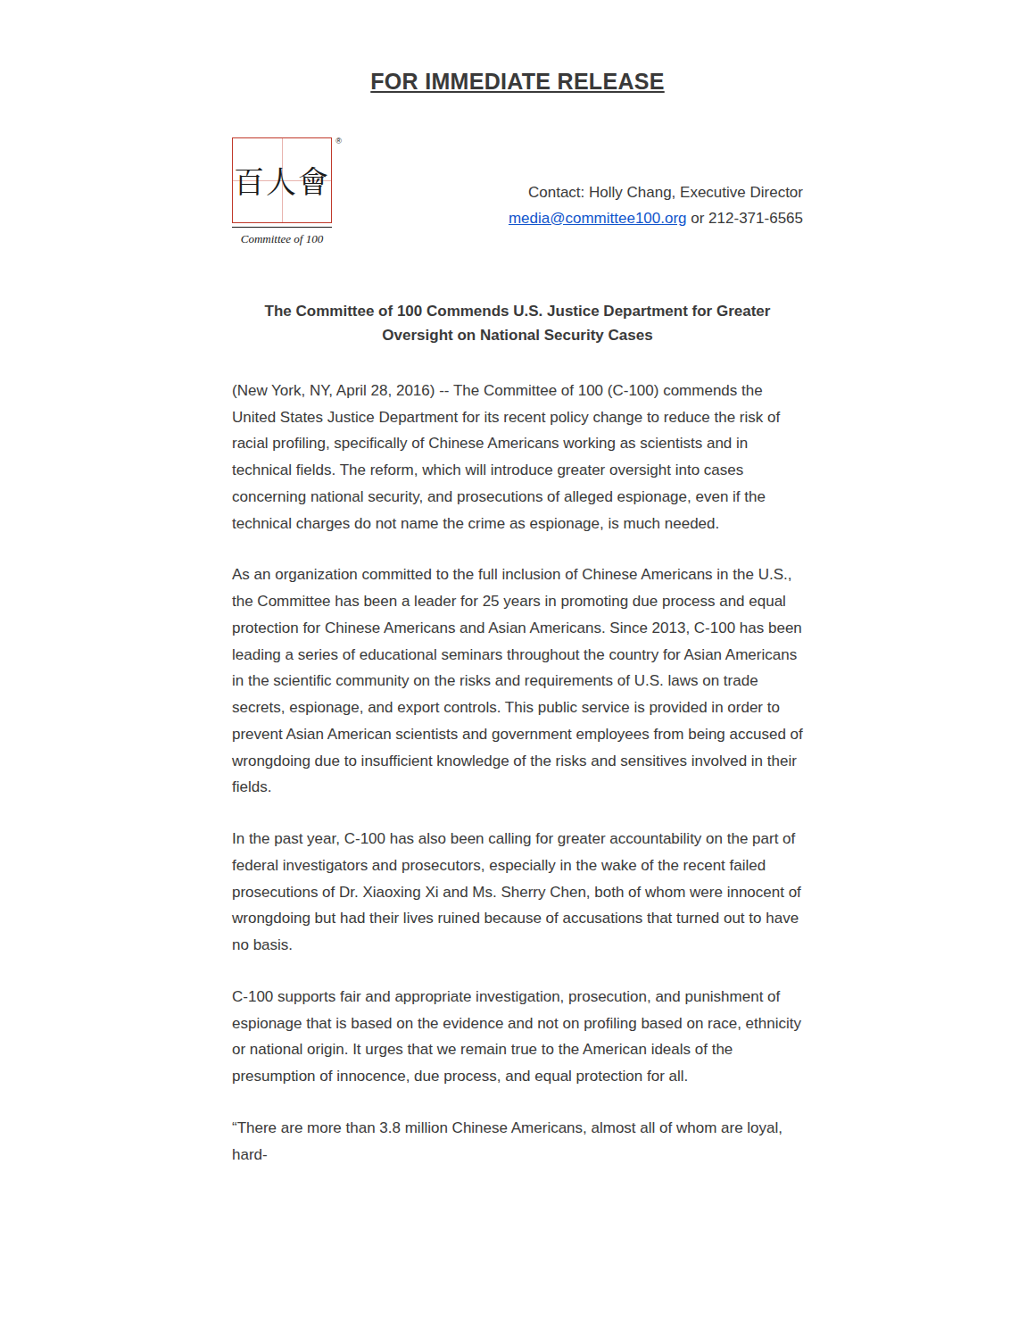FOR IMMEDIATE RELEASE
®
百人會
Committee of 100
Contact: Holly Chang, Executive Director
media@committee100.org or 212-371-6565
The Committee of 100 Commends U.S. Justice Department for Greater Oversight on National Security Cases
(New York, NY, April 28, 2016) -- The Committee of 100 (C-100) commends the United States Justice Department for its recent policy change to reduce the risk of racial profiling, specifically of Chinese Americans working as scientists and in technical fields. The reform, which will introduce greater oversight into cases concerning national security, and prosecutions of alleged espionage, even if the technical charges do not name the crime as espionage, is much needed.
As an organization committed to the full inclusion of Chinese Americans in the U.S., the Committee has been a leader for 25 years in promoting due process and equal protection for Chinese Americans and Asian Americans. Since 2013, C-100 has been leading a series of educational seminars throughout the country for Asian Americans in the scientific community on the risks and requirements of U.S. laws on trade secrets, espionage, and export controls. This public service is provided in order to prevent Asian American scientists and government employees from being accused of wrongdoing due to insufficient knowledge of the risks and sensitives involved in their fields.
In the past year, C-100 has also been calling for greater accountability on the part of federal investigators and prosecutors, especially in the wake of the recent failed prosecutions of Dr. Xiaoxing Xi and Ms. Sherry Chen, both of whom were innocent of wrongdoing but had their lives ruined because of accusations that turned out to have no basis.
C-100 supports fair and appropriate investigation, prosecution, and punishment of espionage that is based on the evidence and not on profiling based on race, ethnicity or national origin. It urges that we remain true to the American ideals of the presumption of innocence, due process, and equal protection for all.
“There are more than 3.8 million Chinese Americans, almost all of whom are loyal, hard-